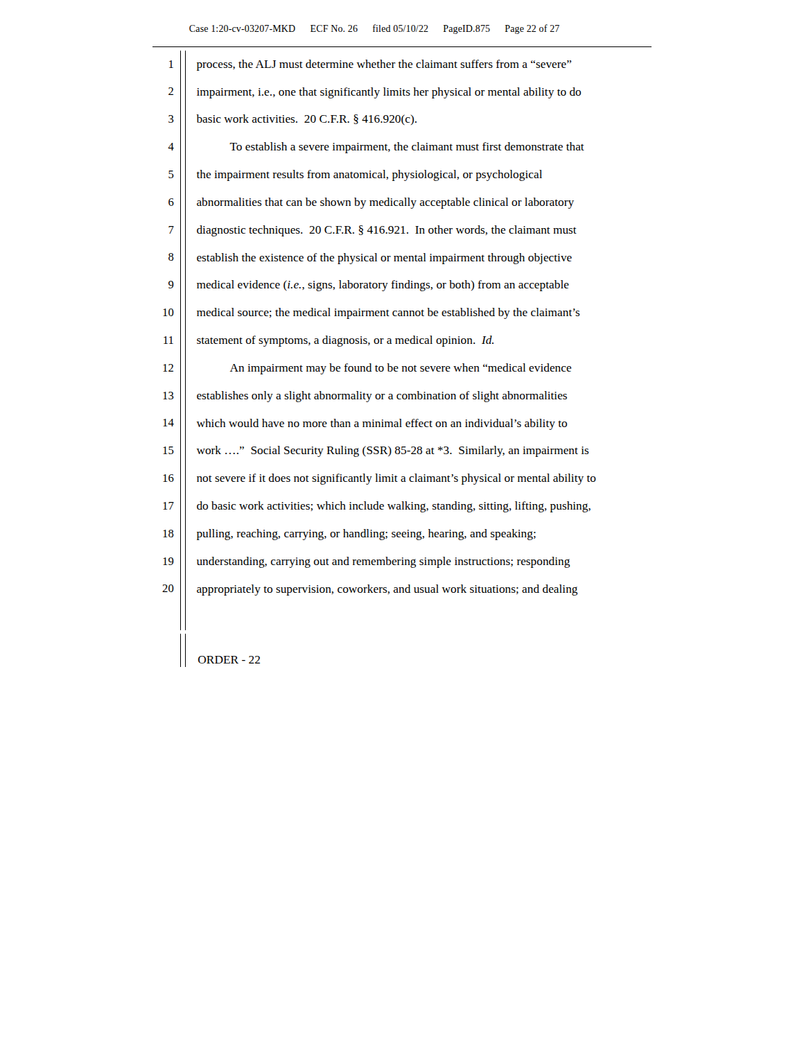Case 1:20-cv-03207-MKD ECF No. 26 filed 05/10/22 PageID.875 Page 22 of 27
1
2
3
4
5
6
7
8
9
10
11
12
13
14
15
16
17
18
19
20
process, the ALJ must determine whether the claimant suffers from a “severe”
impairment, i.e., one that significantly limits her physical or mental ability to do
basic work activities. 20 C.F.R. § 416.920(c).
To establish a severe impairment, the claimant must first demonstrate that
the impairment results from anatomical, physiological, or psychological
abnormalities that can be shown by medically acceptable clinical or laboratory
diagnostic techniques. 20 C.F.R. § 416.921. In other words, the claimant must
establish the existence of the physical or mental impairment through objective
medical evidence (i.e., signs, laboratory findings, or both) from an acceptable
medical source; the medical impairment cannot be established by the claimant’s
statement of symptoms, a diagnosis, or a medical opinion. Id.
An impairment may be found to be not severe when “medical evidence
establishes only a slight abnormality or a combination of slight abnormalities
which would have no more than a minimal effect on an individual’s ability to
work ….” Social Security Ruling (SSR) 85-28 at *3. Similarly, an impairment is
not severe if it does not significantly limit a claimant’s physical or mental ability to
do basic work activities; which include walking, standing, sitting, lifting, pushing,
pulling, reaching, carrying, or handling; seeing, hearing, and speaking;
understanding, carrying out and remembering simple instructions; responding
appropriately to supervision, coworkers, and usual work situations; and dealing
ORDER - 22